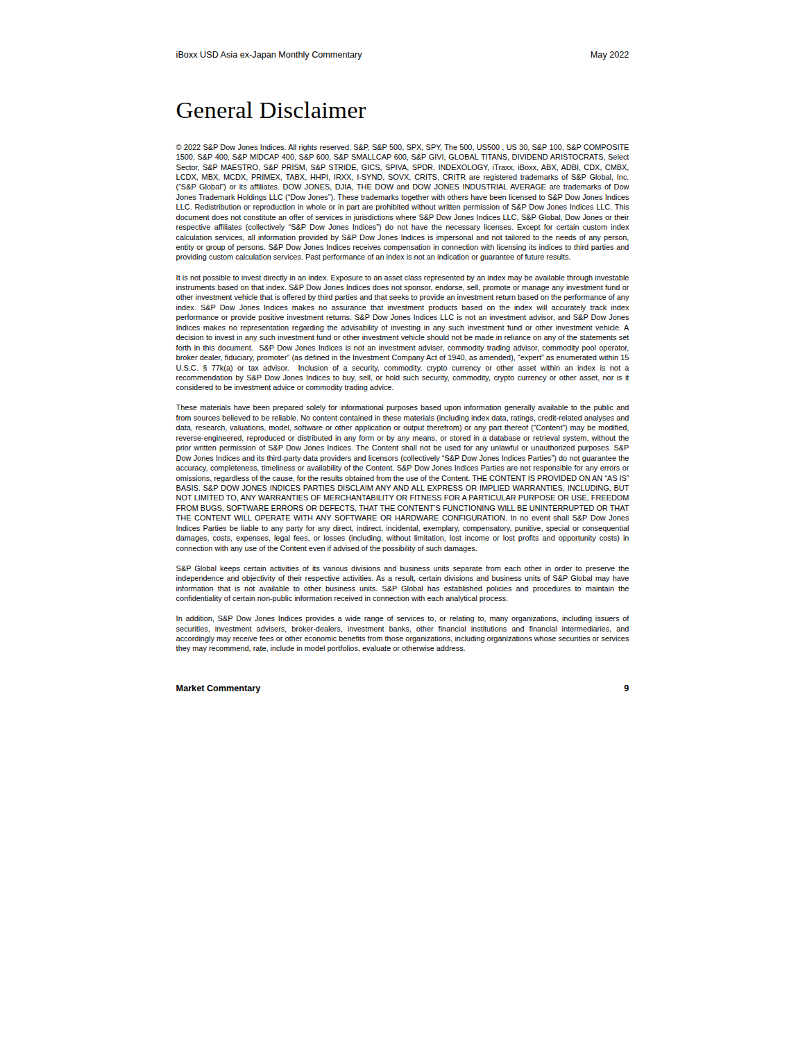iBoxx USD Asia ex-Japan Monthly Commentary
May 2022
General Disclaimer
© 2022 S&P Dow Jones Indices. All rights reserved. S&P, S&P 500, SPX, SPY, The 500, US500 , US 30, S&P 100, S&P COMPOSITE 1500, S&P 400, S&P MIDCAP 400, S&P 600, S&P SMALLCAP 600, S&P GIVI, GLOBAL TITANS, DIVIDEND ARISTOCRATS, Select Sector, S&P MAESTRO, S&P PRISM, S&P STRIDE, GICS, SPIVA, SPDR, INDEXOLOGY, iTraxx, iBoxx, ABX, ADBI, CDX, CMBX, LCDX, MBX, MCDX, PRIMEX, TABX, HHPI, IRXX, I-SYND, SOVX, CRITS, CRITR are registered trademarks of S&P Global, Inc. (“S&P Global”) or its affiliates. DOW JONES, DJIA, THE DOW and DOW JONES INDUSTRIAL AVERAGE are trademarks of Dow Jones Trademark Holdings LLC (“Dow Jones”). These trademarks together with others have been licensed to S&P Dow Jones Indices LLC. Redistribution or reproduction in whole or in part are prohibited without written permission of S&P Dow Jones Indices LLC. This document does not constitute an offer of services in jurisdictions where S&P Dow Jones Indices LLC, S&P Global, Dow Jones or their respective affiliates (collectively “S&P Dow Jones Indices”) do not have the necessary licenses. Except for certain custom index calculation services, all information provided by S&P Dow Jones Indices is impersonal and not tailored to the needs of any person, entity or group of persons. S&P Dow Jones Indices receives compensation in connection with licensing its indices to third parties and providing custom calculation services. Past performance of an index is not an indication or guarantee of future results.
It is not possible to invest directly in an index. Exposure to an asset class represented by an index may be available through investable instruments based on that index. S&P Dow Jones Indices does not sponsor, endorse, sell, promote or manage any investment fund or other investment vehicle that is offered by third parties and that seeks to provide an investment return based on the performance of any index. S&P Dow Jones Indices makes no assurance that investment products based on the index will accurately track index performance or provide positive investment returns. S&P Dow Jones Indices LLC is not an investment advisor, and S&P Dow Jones Indices makes no representation regarding the advisability of investing in any such investment fund or other investment vehicle. A decision to invest in any such investment fund or other investment vehicle should not be made in reliance on any of the statements set forth in this document. S&P Dow Jones Indices is not an investment adviser, commodity trading advisor, commodity pool operator, broker dealer, fiduciary, promoter” (as defined in the Investment Company Act of 1940, as amended), “expert” as enumerated within 15 U.S.C. § 77k(a) or tax advisor. Inclusion of a security, commodity, crypto currency or other asset within an index is not a recommendation by S&P Dow Jones Indices to buy, sell, or hold such security, commodity, crypto currency or other asset, nor is it considered to be investment advice or commodity trading advice.
These materials have been prepared solely for informational purposes based upon information generally available to the public and from sources believed to be reliable. No content contained in these materials (including index data, ratings, credit-related analyses and data, research, valuations, model, software or other application or output therefrom) or any part thereof (“Content”) may be modified, reverse-engineered, reproduced or distributed in any form or by any means, or stored in a database or retrieval system, without the prior written permission of S&P Dow Jones Indices. The Content shall not be used for any unlawful or unauthorized purposes. S&P Dow Jones Indices and its third-party data providers and licensors (collectively “S&P Dow Jones Indices Parties”) do not guarantee the accuracy, completeness, timeliness or availability of the Content. S&P Dow Jones Indices Parties are not responsible for any errors or omissions, regardless of the cause, for the results obtained from the use of the Content. THE CONTENT IS PROVIDED ON AN “AS IS” BASIS. S&P DOW JONES INDICES PARTIES DISCLAIM ANY AND ALL EXPRESS OR IMPLIED WARRANTIES, INCLUDING, BUT NOT LIMITED TO, ANY WARRANTIES OF MERCHANTABILITY OR FITNESS FOR A PARTICULAR PURPOSE OR USE, FREEDOM FROM BUGS, SOFTWARE ERRORS OR DEFECTS, THAT THE CONTENT’S FUNCTIONING WILL BE UNINTERRUPTED OR THAT THE CONTENT WILL OPERATE WITH ANY SOFTWARE OR HARDWARE CONFIGURATION. In no event shall S&P Dow Jones Indices Parties be liable to any party for any direct, indirect, incidental, exemplary, compensatory, punitive, special or consequential damages, costs, expenses, legal fees, or losses (including, without limitation, lost income or lost profits and opportunity costs) in connection with any use of the Content even if advised of the possibility of such damages.
S&P Global keeps certain activities of its various divisions and business units separate from each other in order to preserve the independence and objectivity of their respective activities. As a result, certain divisions and business units of S&P Global may have information that is not available to other business units. S&P Global has established policies and procedures to maintain the confidentiality of certain non-public information received in connection with each analytical process.
In addition, S&P Dow Jones Indices provides a wide range of services to, or relating to, many organizations, including issuers of securities, investment advisers, broker-dealers, investment banks, other financial institutions and financial intermediaries, and accordingly may receive fees or other economic benefits from those organizations, including organizations whose securities or services they may recommend, rate, include in model portfolios, evaluate or otherwise address.
Market Commentary
9